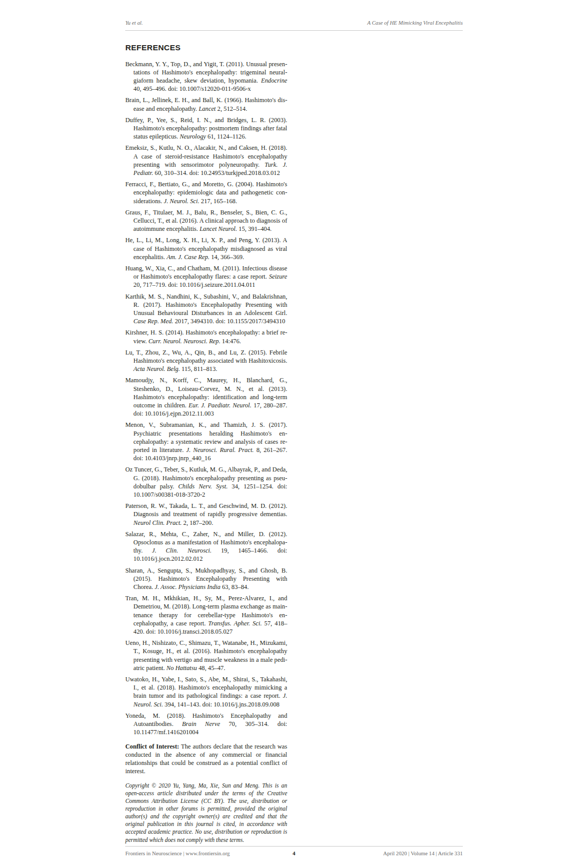Yu et al.
A Case of HE Mimicking Viral Encephalitis
REFERENCES
Beckmann, Y. Y., Top, D., and Yigit, T. (2011). Unusual presentations of Hashimoto's encephalopathy: trigeminal neuralgiaform headache, skew deviation, hypomania. Endocrine 40, 495–496. doi: 10.1007/s12020-011-9506-x
Brain, L., Jellinek, E. H., and Ball, K. (1966). Hashimoto's disease and encephalopathy. Lancet 2, 512–514.
Duffey, P., Yee, S., Reid, I. N., and Bridges, L. R. (2003). Hashimoto's encephalopathy: postmortem findings after fatal status epilepticus. Neurology 61, 1124–1126.
Emeksiz, S., Kutlu, N. O., Alacakir, N., and Caksen, H. (2018). A case of steroid-resistance Hashimoto's encephalopathy presenting with sensorimotor polyneuropathy. Turk. J. Pediatr. 60, 310–314. doi: 10.24953/turkjped.2018.03.012
Ferracci, F., Bertiato, G., and Moretto, G. (2004). Hashimoto's encephalopathy: epidemiologic data and pathogenetic considerations. J. Neurol. Sci. 217, 165–168.
Graus, F., Titulaer, M. J., Balu, R., Benseler, S., Bien, C. G., Cellucci, T., et al. (2016). A clinical approach to diagnosis of autoimmune encephalitis. Lancet Neurol. 15, 391–404.
He, L., Li, M., Long, X. H., Li, X. P., and Peng, Y. (2013). A case of Hashimoto's encephalopathy misdiagnosed as viral encephalitis. Am. J. Case Rep. 14, 366–369.
Huang, W., Xia, C., and Chatham, M. (2011). Infectious disease or Hashimoto's encephalopathy flares: a case report. Seizure 20, 717–719. doi: 10.1016/j.seizure.2011.04.011
Karthik, M. S., Nandhini, K., Subashini, V., and Balakrishnan, R. (2017). Hashimoto's Encephalopathy Presenting with Unusual Behavioural Disturbances in an Adolescent Girl. Case Rep. Med. 2017, 3494310. doi: 10.1155/2017/3494310
Kirshner, H. S. (2014). Hashimoto's encephalopathy: a brief review. Curr. Neurol. Neurosci. Rep. 14:476.
Lu, T., Zhou, Z., Wu, A., Qin, B., and Lu, Z. (2015). Febrile Hashimoto's encephalopathy associated with Hashitoxicosis. Acta Neurol. Belg. 115, 811–813.
Mamoudjy, N., Korff, C., Maurey, H., Blanchard, G., Steshenko, D., Loiseau-Corvez, M. N., et al. (2013). Hashimoto's encephalopathy: identification and long-term outcome in children. Eur. J. Paediatr. Neurol. 17, 280–287. doi: 10.1016/j.ejpn.2012.11.003
Menon, V., Subramanian, K., and Thamizh, J. S. (2017). Psychiatric presentations heralding Hashimoto's encephalopathy: a systematic review and analysis of cases reported in literature. J. Neurosci. Rural. Pract. 8, 261–267. doi: 10.4103/jnrp.jnrp_440_16
Oz Tuncer, G., Teber, S., Kutluk, M. G., Albayrak, P., and Deda, G. (2018). Hashimoto's encephalopathy presenting as pseudobulbar palsy. Childs Nerv. Syst. 34, 1251–1254. doi: 10.1007/s00381-018-3720-2
Paterson, R. W., Takada, L. T., and Geschwind, M. D. (2012). Diagnosis and treatment of rapidly progressive dementias. Neurol Clin. Pract. 2, 187–200.
Salazar, R., Mehta, C., Zaher, N., and Miller, D. (2012). Opsoclonus as a manifestation of Hashimoto's encephalopathy. J. Clin. Neurosci. 19, 1465–1466. doi: 10.1016/j.jocn.2012.02.012
Sharan, A., Sengupta, S., Mukhopadhyay, S., and Ghosh, B. (2015). Hashimoto's Encephalopathy Presenting with Chorea. J. Assoc. Physicians India 63, 83–84.
Tran, M. H., Mkhikian, H., Sy, M., Perez-Alvarez, I., and Demetriou, M. (2018). Long-term plasma exchange as maintenance therapy for cerebellar-type Hashimoto's encephalopathy, a case report. Transfus. Apher. Sci. 57, 418–420. doi: 10.1016/j.transci.2018.05.027
Ueno, H., Nishizato, C., Shimazu, T., Watanabe, H., Mizukami, T., Kosuge, H., et al. (2016). Hashimoto's encephalopathy presenting with vertigo and muscle weakness in a male pediatric patient. No Hattatsu 48, 45–47.
Uwatoko, H., Yabe, I., Sato, S., Abe, M., Shirai, S., Takahashi, I., et al. (2018). Hashimoto's encephalopathy mimicking a brain tumor and its pathological findings: a case report. J. Neurol. Sci. 394, 141–143. doi: 10.1016/j.jns.2018.09.008
Yoneda, M. (2018). Hashimoto's Encephalopathy and Autoantibodies. Brain Nerve 70, 305–314. doi: 10.11477/mf.1416201004
Conflict of Interest: The authors declare that the research was conducted in the absence of any commercial or financial relationships that could be construed as a potential conflict of interest.
Copyright © 2020 Yu, Yang, Ma, Xie, Sun and Meng. This is an open-access article distributed under the terms of the Creative Commons Attribution License (CC BY). The use, distribution or reproduction in other forums is permitted, provided the original author(s) and the copyright owner(s) are credited and that the original publication in this journal is cited, in accordance with accepted academic practice. No use, distribution or reproduction is permitted which does not comply with these terms.
Frontiers in Neuroscience | www.frontiersin.org
4
April 2020 | Volume 14 | Article 331